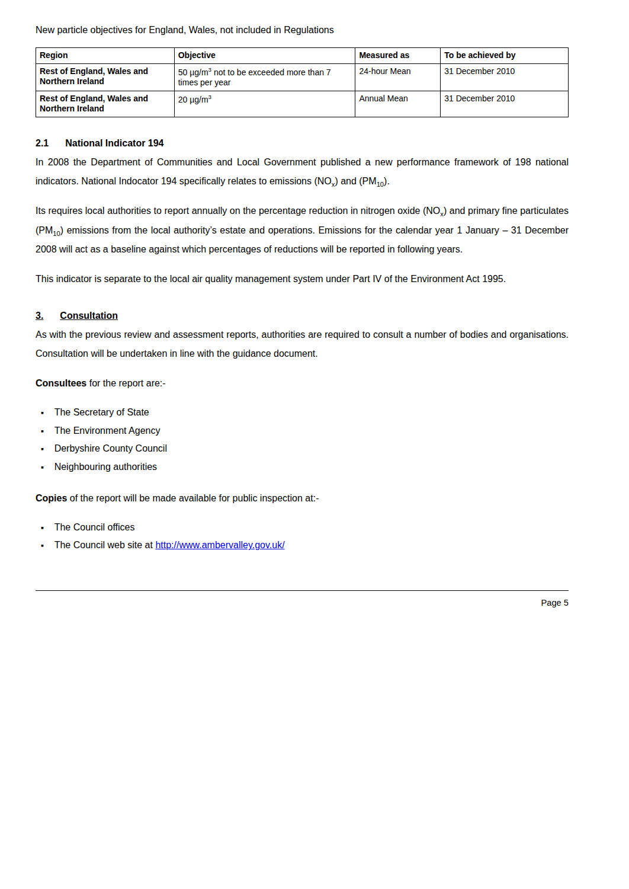New particle objectives for England, Wales, not included in Regulations
| Region | Objective | Measured as | To be achieved by |
| --- | --- | --- | --- |
| Rest of England, Wales and Northern Ireland | 50 µg/m 3 not to be exceeded more than 7 times per year | 24-hour Mean | 31 December 2010 |
| Rest of England, Wales and Northern Ireland | 20 µg/m 3 | Annual Mean | 31 December 2010 |
2.1 National Indicator 194
In 2008 the Department of Communities and Local Government published a new performance framework of 198 national indicators. National Indocator 194 specifically relates to emissions (NOx) and (PM10).
Its requires local authorities to report annually on the percentage reduction in nitrogen oxide (NOx) and primary fine particulates (PM10) emissions from the local authority’s estate and operations. Emissions for the calendar year 1 January – 31 December 2008 will act as a baseline against which percentages of reductions will be reported in following years.
This indicator is separate to the local air quality management system under Part IV of the Environment Act 1995.
3.
Consultation
As with the previous review and assessment reports, authorities are required to consult a number of bodies and organisations. Consultation will be undertaken in line with the guidance document.
Consultees for the report are:-
The Secretary of State
The Environment Agency
Derbyshire County Council
Neighbouring authorities
Copies of the report will be made available for public inspection at:-
The Council offices
The Council web site at http://www.ambervalley.gov.uk/
Page 5